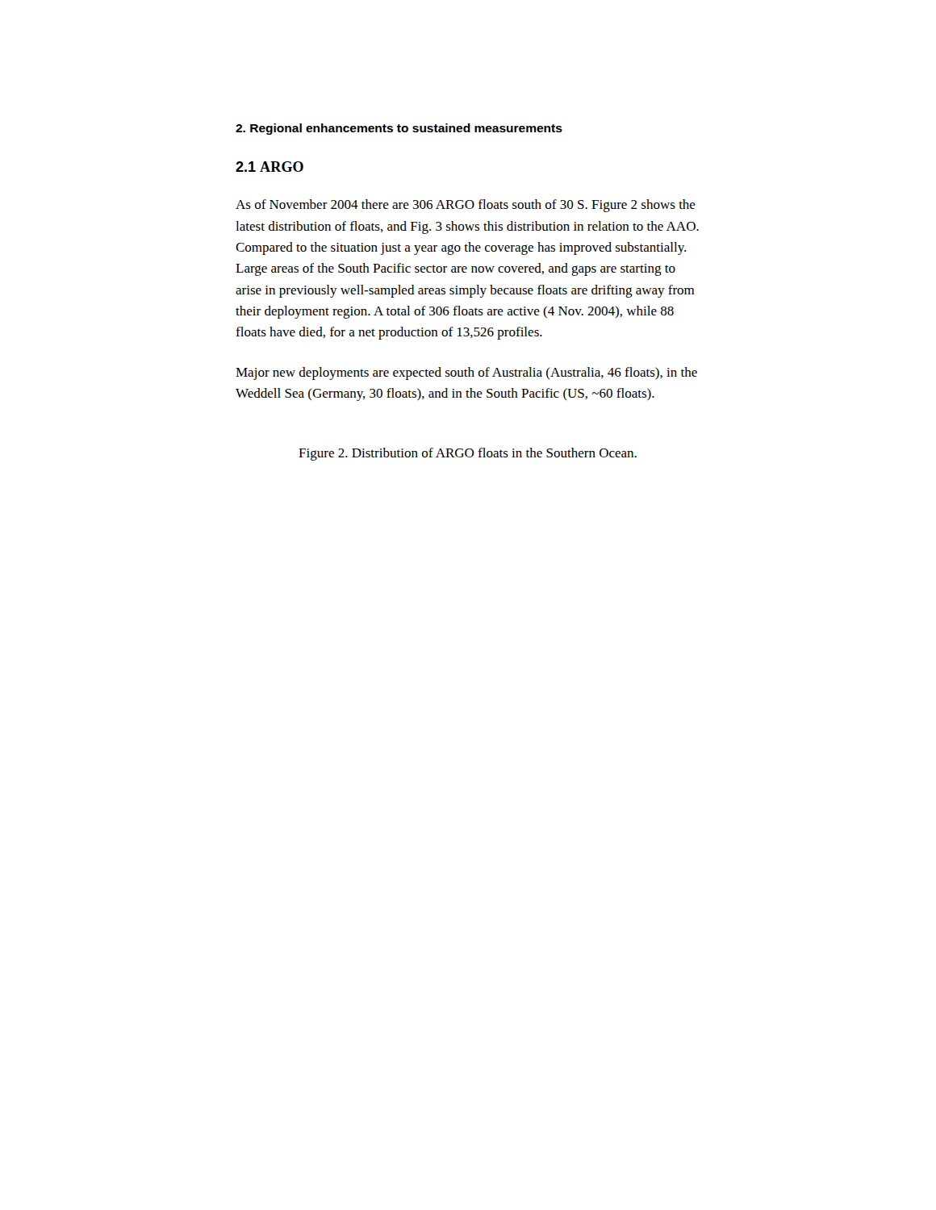2. Regional enhancements to sustained measurements
2.1 ARGO
As of November 2004 there are 306 ARGO floats south of 30 S. Figure 2 shows the latest distribution of floats, and Fig. 3 shows this distribution in relation to the AAO. Compared to the situation just a year ago the coverage has improved substantially. Large areas of the South Pacific sector are now covered, and gaps are starting to arise in previously well-sampled areas simply because floats are drifting away from their deployment region. A total of 306 floats are active (4 Nov. 2004), while 88 floats have died, for a net production of 13,526 profiles.
Major new deployments are expected south of Australia (Australia, 46 floats), in the Weddell Sea (Germany, 30 floats), and in the South Pacific (US, ~60 floats).
Figure 2. Distribution of ARGO floats in the Southern Ocean.